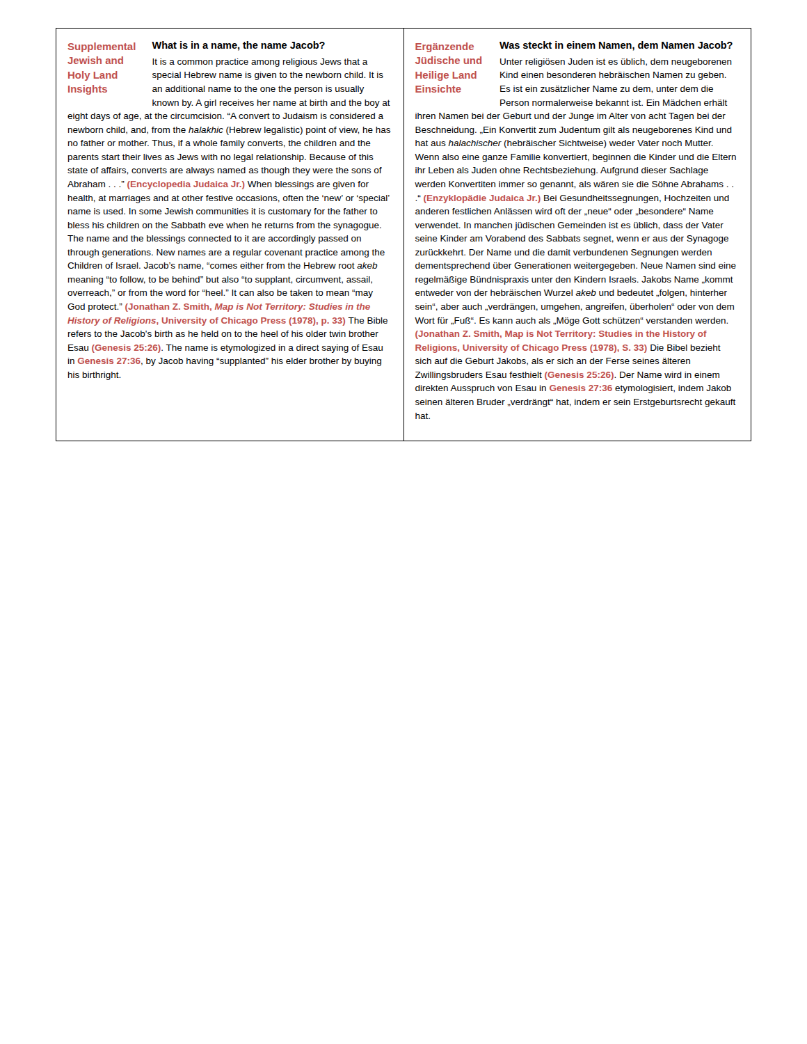| Supplemental Jewish and Holy Land Insights What is in a name, the name Jacob? It is a common practice among religious Jews that a special Hebrew name is given to the newborn child. It is an additional name to the one the person is usually known by. A girl receives her name at birth and the boy at eight days of age, at the circumcision. “A convert to Judaism is considered a newborn child, and, from the halakhic (Hebrew legalistic) point of view, he has no father or mother. Thus, if a whole family converts, the children and the parents start their lives as Jews with no legal relationship. Because of this state of affairs, converts are always named as though they were the sons of Abraham . . .” (Encyclopedia Judaica Jr.) When blessings are given for health, at marriages and at other festive occasions, often the ‘new’ or ‘special’ name is used. In some Jewish communities it is customary for the father to bless his children on the Sabbath eve when he returns from the synagogue. The name and the blessings connected to it are accordingly passed on through generations. New names are a regular covenant practice among the Children of Israel. Jacob’s name, “comes either from the Hebrew root akeb meaning “to follow, to be behind” but also “to supplant, circumvent, assail, overreach,” or from the word for “heel.” It can also be taken to mean “may God protect.” (Jonathan Z. Smith, Map is Not Territory: Studies in the History of Religions , University of Chicago Press (1978), p. 33) The Bible refers to the Jacob's birth as he held on to the heel of his older twin brother Esau (Genesis 25:26) . The name is etymologized in a direct saying of Esau in Genesis 27:36 , by Jacob having “supplanted” his elder brother by buying his birthright. | Ergänzende Jüdische und Heilige Land Einsichte Was steckt in einem Namen, dem Namen Jacob? Unter religiösen Juden ist es üblich, dem neugeborenen Kind einen besonderen hebräischen Namen zu geben. Es ist ein zusätzlicher Name zu dem, unter dem die Person normalerweise bekannt ist. Ein Mädchen erhält ihren Namen bei der Geburt und der Junge im Alter von acht Tagen bei der Beschneidung. „Ein Konvertit zum Judentum gilt als neugeborenes Kind und hat aus halachischer (hebräischer Sichtweise) weder Vater noch Mutter. Wenn also eine ganze Familie konvertiert, beginnen die Kinder und die Eltern ihr Leben als Juden ohne Rechtsbeziehung. Aufgrund dieser Sachlage werden Konvertiten immer so genannt, als wären sie die Söhne Abrahams . . .“ (Enzyklopädie Judaica Jr.) Bei Gesundheitssegnungen, Hochzeiten und anderen festlichen Anlässen wird oft der „neue“ oder „besondere“ Name verwendet. In manchen jüdischen Gemeinden ist es üblich, dass der Vater seine Kinder am Vorabend des Sabbats segnet, wenn er aus der Synagoge zurückkehrt. Der Name und die damit verbundenen Segnungen werden dementsprechend über Generationen weitergegeben. Neue Namen sind eine regelmäßige Bündnispraxis unter den Kindern Israels. Jakobs Name „kommt entweder von der hebräischen Wurzel akeb und bedeutet „folgen, hinterher sein“, aber auch „verdrängen, umgehen, angreifen, überholen“ oder von dem Wort für „Fuß“. Es kann auch als „Möge Gott schützen“ verstanden werden. (Jonathan Z. Smith, Map is Not Territory: Studies in the History of Religions, University of Chicago Press (1978), S. 33) Die Bibel bezieht sich auf die Geburt Jakobs, als er sich an der Ferse seines älteren Zwillingsbruders Esau festhielt (Genesis 25:26) . Der Name wird in einem direkten Ausspruch von Esau in Genesis 27:36 etymologisiert, indem Jakob seinen älteren Bruder „verdrängt“ hat, indem er sein Erstgeburtsrecht gekauft hat. |